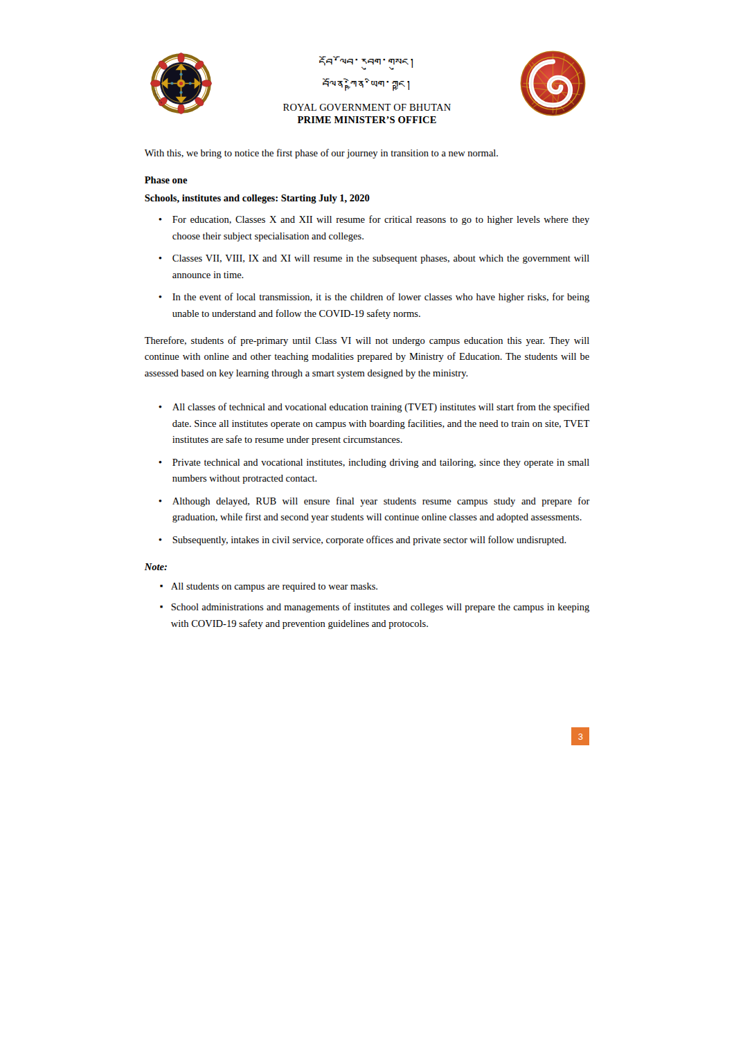བི་དབ་ལོབ་རེ་རིག
དབོ་ལོབ་རབུག་གསུང།
བལོན་ཀྵེན་ཡིག་ཀྵང།
ROYAL GOVERNMENT OF BHUTAN
PRIME MINISTER’S OFFICE
With this, we bring to notice the first phase of our journey in transition to a new normal.
Phase one
Schools, institutes and colleges: Starting July 1, 2020
For education, Classes X and XII will resume for critical reasons to go to higher levels where they choose their subject specialisation and colleges.
Classes VII, VIII, IX and XI will resume in the subsequent phases, about which the government will announce in time.
In the event of local transmission, it is the children of lower classes who have higher risks, for being unable to understand and follow the COVID-19 safety norms.
Therefore, students of pre-primary until Class VI will not undergo campus education this year. They will continue with online and other teaching modalities prepared by Ministry of Education. The students will be assessed based on key learning through a smart system designed by the ministry.
All classes of technical and vocational education training (TVET) institutes will start from the specified date. Since all institutes operate on campus with boarding facilities, and the need to train on site, TVET institutes are safe to resume under present circumstances.
Private technical and vocational institutes, including driving and tailoring, since they operate in small numbers without protracted contact.
Although delayed, RUB will ensure final year students resume campus study and prepare for graduation, while first and second year students will continue online classes and adopted assessments.
Subsequently, intakes in civil service, corporate offices and private sector will follow undisrupted.
Note:
All students on campus are required to wear masks.
School administrations and managements of institutes and colleges will prepare the campus in keeping with COVID-19 safety and prevention guidelines and protocols.
3